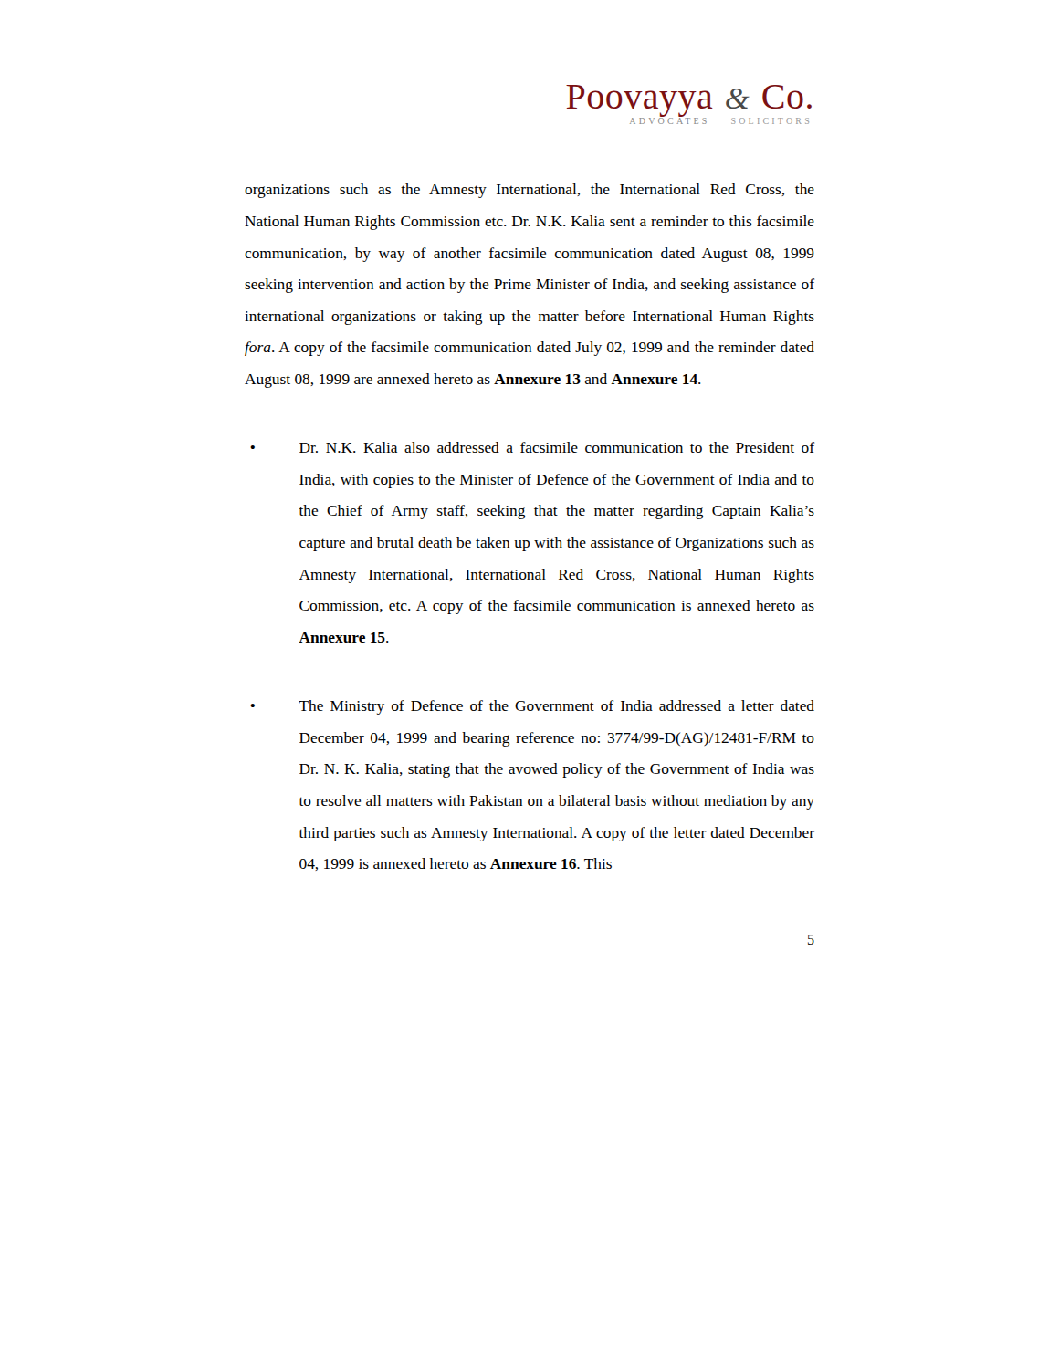Poovayya & Co.
ADVOCATES SOLICITORS
organizations such as the Amnesty International, the International Red Cross, the National Human Rights Commission etc. Dr. N.K. Kalia sent a reminder to this facsimile communication, by way of another facsimile communication dated August 08, 1999 seeking intervention and action by the Prime Minister of India, and seeking assistance of international organizations or taking up the matter before International Human Rights fora. A copy of the facsimile communication dated July 02, 1999 and the reminder dated August 08, 1999 are annexed hereto as Annexure 13 and Annexure 14.
Dr. N.K. Kalia also addressed a facsimile communication to the President of India, with copies to the Minister of Defence of the Government of India and to the Chief of Army staff, seeking that the matter regarding Captain Kalia’s capture and brutal death be taken up with the assistance of Organizations such as Amnesty International, International Red Cross, National Human Rights Commission, etc. A copy of the facsimile communication is annexed hereto as Annexure 15.
The Ministry of Defence of the Government of India addressed a letter dated December 04, 1999 and bearing reference no: 3774/99-D(AG)/12481-F/RM to Dr. N. K. Kalia, stating that the avowed policy of the Government of India was to resolve all matters with Pakistan on a bilateral basis without mediation by any third parties such as Amnesty International. A copy of the letter dated December 04, 1999 is annexed hereto as Annexure 16. This
5